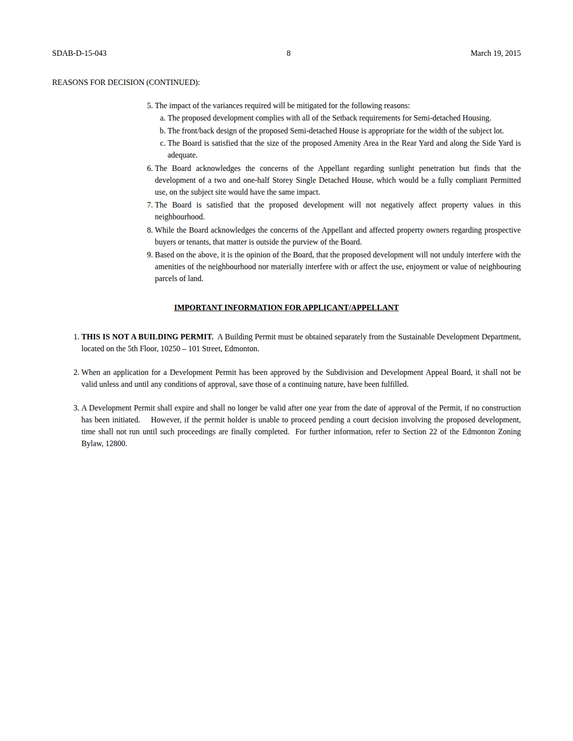SDAB-D-15-043
8
March 19, 2015
REASONS FOR DECISION (CONTINUED):
The impact of the variances required will be mitigated for the following reasons:
The proposed development complies with all of the Setback requirements for Semi-detached Housing.
The front/back design of the proposed Semi-detached House is appropriate for the width of the subject lot.
The Board is satisfied that the size of the proposed Amenity Area in the Rear Yard and along the Side Yard is adequate.
The Board acknowledges the concerns of the Appellant regarding sunlight penetration but finds that the development of a two and one-half Storey Single Detached House, which would be a fully compliant Permitted use, on the subject site would have the same impact.
The Board is satisfied that the proposed development will not negatively affect property values in this neighbourhood.
While the Board acknowledges the concerns of the Appellant and affected property owners regarding prospective buyers or tenants, that matter is outside the purview of the Board.
Based on the above, it is the opinion of the Board, that the proposed development will not unduly interfere with the amenities of the neighbourhood nor materially interfere with or affect the use, enjoyment or value of neighbouring parcels of land.
IMPORTANT INFORMATION FOR APPLICANT/APPELLANT
THIS IS NOT A BUILDING PERMIT. A Building Permit must be obtained separately from the Sustainable Development Department, located on the 5th Floor, 10250 – 101 Street, Edmonton.
When an application for a Development Permit has been approved by the Subdivision and Development Appeal Board, it shall not be valid unless and until any conditions of approval, save those of a continuing nature, have been fulfilled.
A Development Permit shall expire and shall no longer be valid after one year from the date of approval of the Permit, if no construction has been initiated. However, if the permit holder is unable to proceed pending a court decision involving the proposed development, time shall not run until such proceedings are finally completed. For further information, refer to Section 22 of the Edmonton Zoning Bylaw, 12800.